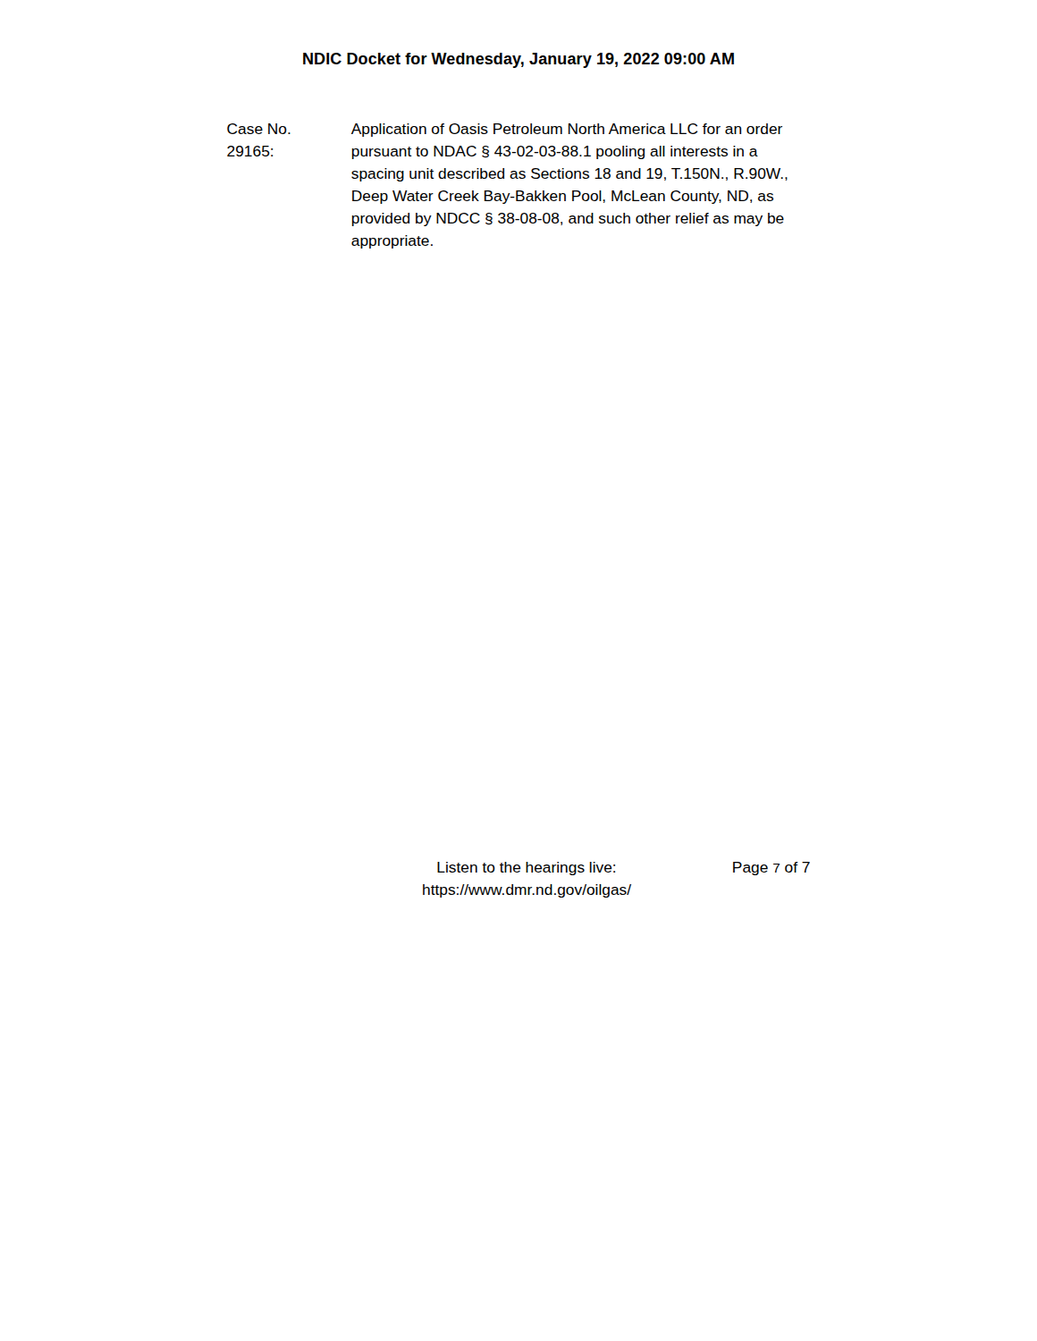NDIC Docket for Wednesday, January 19, 2022 09:00 AM
| Case No. 29165: | Application of Oasis Petroleum North America LLC for an order pursuant to NDAC § 43-02-03-88.1 pooling all interests in a spacing unit described as Sections 18 and 19, T.150N., R.90W., Deep Water Creek Bay-Bakken Pool, McLean County, ND, as provided by NDCC § 38-08-08, and such other relief as may be appropriate. |
Listen to the hearings live: https://www.dmr.nd.gov/oilgas/
Page 7 of 7